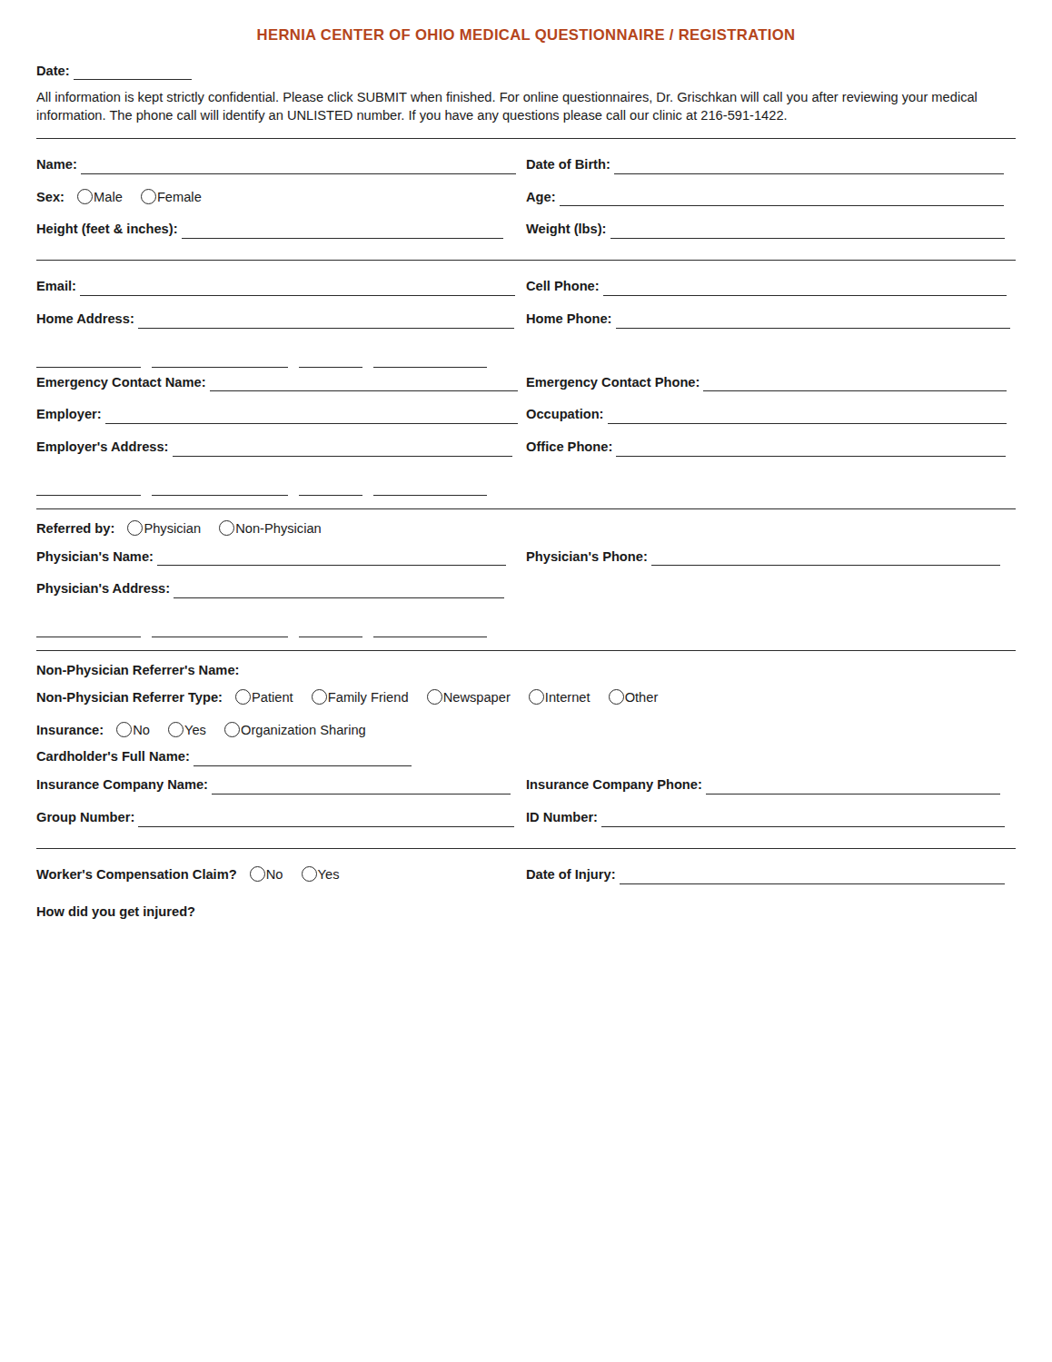Hernia Center of Ohio Medical Questionnaire / Registration
Date:
All information is kept strictly confidential. Please click SUBMIT when finished. For online questionnaires, Dr. Grischkan will call you after reviewing your medical information. The phone call will identify an UNLISTED number. If you have any questions please call our clinic at 216-591-1422.
| Name: | Date of Birth: |
| Sex: Male Female | Age: |
| Height (feet & inches): | Weight (lbs): |
| Email: | Cell Phone: |
| Home Address: | Home Phone: |
| Emergency Contact Name: | Emergency Contact Phone: |
| Employer: | Occupation: |
| Employer's Address: | Office Phone: |
Referred by: Physician Non-Physician
| Physician's Name: | Physician's Phone: |
| Physician's Address: | |
Non-Physician Referrer's Name:
Non-Physician Referrer Type: Patient Family Friend Newspaper Internet Other
Insurance: No Yes Organization Sharing
Cardholder's Full Name:
| Insurance Company Name: | Insurance Company Phone: |
| Group Number: | ID Number: |
| Worker's Compensation Claim? No Yes | Date of Injury: |
How did you get injured?